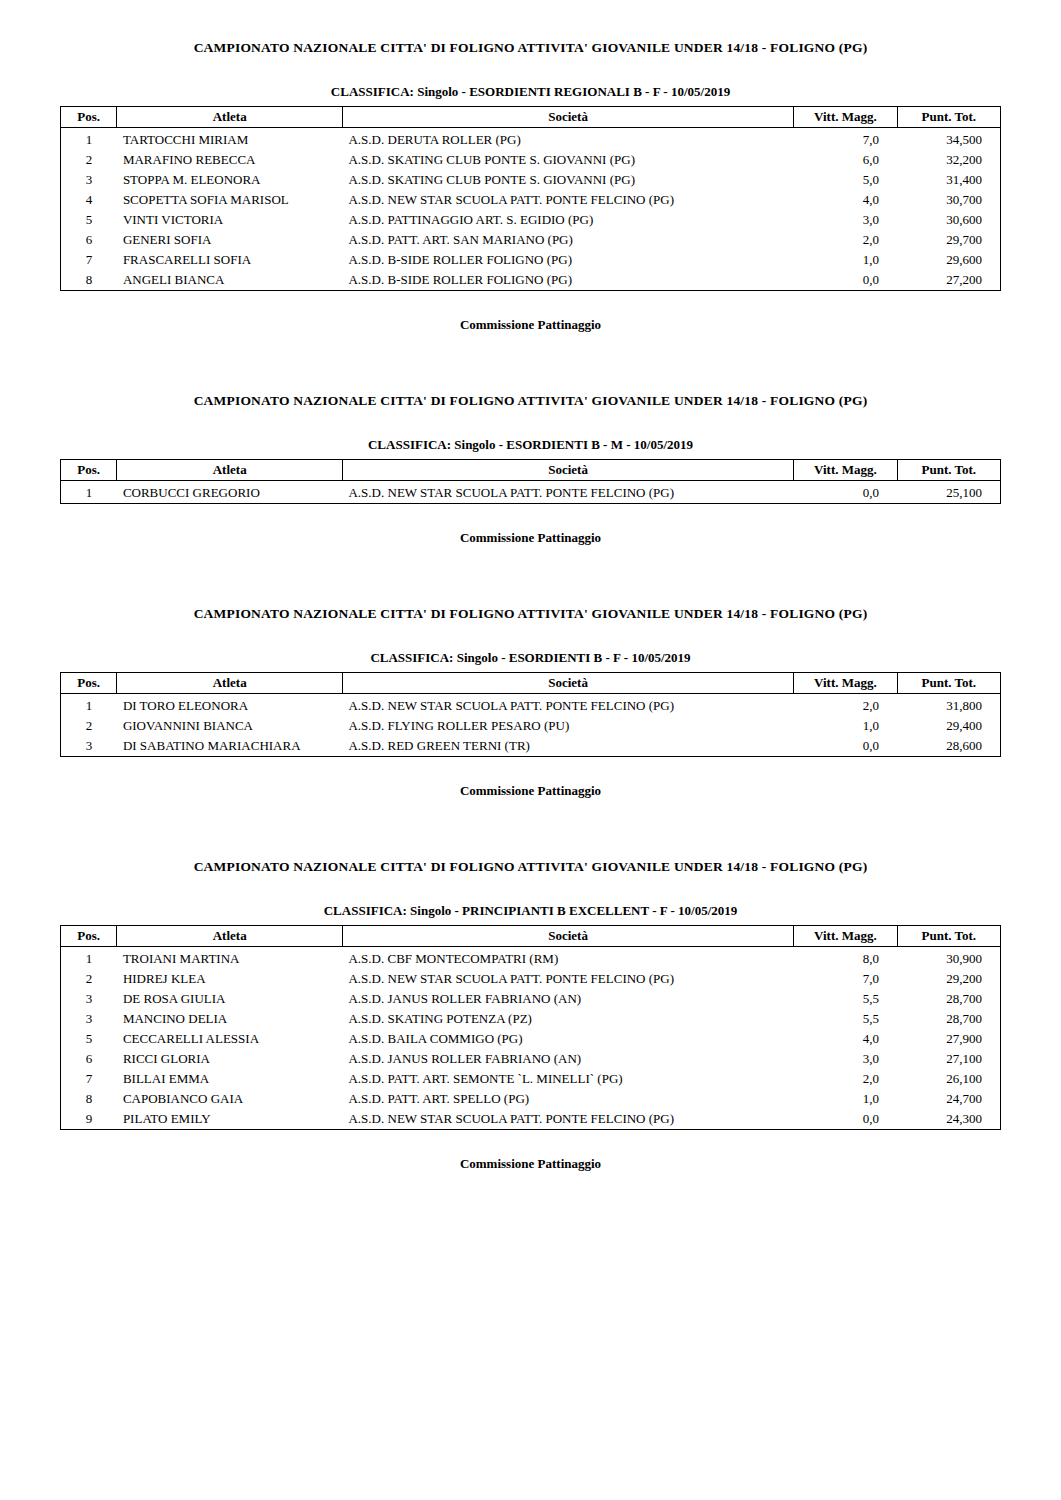CAMPIONATO NAZIONALE CITTA' DI FOLIGNO ATTIVITA' GIOVANILE UNDER 14/18 - FOLIGNO (PG)
CLASSIFICA: Singolo - ESORDIENTI REGIONALI B - F - 10/05/2019
| Pos. | Atleta | Società | Vitt. Magg. | Punt. Tot. |
| --- | --- | --- | --- | --- |
| 1 | TARTOCCHI MIRIAM | A.S.D. DERUTA ROLLER (PG) | 7,0 | 34,500 |
| 2 | MARAFINO REBECCA | A.S.D. SKATING CLUB PONTE S. GIOVANNI (PG) | 6,0 | 32,200 |
| 3 | STOPPA M. ELEONORA | A.S.D. SKATING CLUB PONTE S. GIOVANNI (PG) | 5,0 | 31,400 |
| 4 | SCOPETTA SOFIA MARISOL | A.S.D. NEW STAR SCUOLA PATT. PONTE FELCINO (PG) | 4,0 | 30,700 |
| 5 | VINTI VICTORIA | A.S.D. PATTINAGGIO ART. S. EGIDIO (PG) | 3,0 | 30,600 |
| 6 | GENERI SOFIA | A.S.D. PATT. ART. SAN MARIANO (PG) | 2,0 | 29,700 |
| 7 | FRASCARELLI SOFIA | A.S.D. B-SIDE ROLLER FOLIGNO (PG) | 1,0 | 29,600 |
| 8 | ANGELI BIANCA | A.S.D. B-SIDE ROLLER FOLIGNO (PG) | 0,0 | 27,200 |
Commissione Pattinaggio
CAMPIONATO NAZIONALE CITTA' DI FOLIGNO ATTIVITA' GIOVANILE UNDER 14/18 - FOLIGNO (PG)
CLASSIFICA: Singolo - ESORDIENTI B - M - 10/05/2019
| Pos. | Atleta | Società | Vitt. Magg. | Punt. Tot. |
| --- | --- | --- | --- | --- |
| 1 | CORBUCCI GREGORIO | A.S.D. NEW STAR SCUOLA PATT. PONTE FELCINO (PG) | 0,0 | 25,100 |
Commissione Pattinaggio
CAMPIONATO NAZIONALE CITTA' DI FOLIGNO ATTIVITA' GIOVANILE UNDER 14/18 - FOLIGNO (PG)
CLASSIFICA: Singolo - ESORDIENTI B - F - 10/05/2019
| Pos. | Atleta | Società | Vitt. Magg. | Punt. Tot. |
| --- | --- | --- | --- | --- |
| 1 | DI TORO ELEONORA | A.S.D. NEW STAR SCUOLA PATT. PONTE FELCINO (PG) | 2,0 | 31,800 |
| 2 | GIOVANNINI BIANCA | A.S.D. FLYING ROLLER PESARO (PU) | 1,0 | 29,400 |
| 3 | DI SABATINO MARIACHIARA | A.S.D. RED GREEN TERNI (TR) | 0,0 | 28,600 |
Commissione Pattinaggio
CAMPIONATO NAZIONALE CITTA' DI FOLIGNO ATTIVITA' GIOVANILE UNDER 14/18 - FOLIGNO (PG)
CLASSIFICA: Singolo - PRINCIPIANTI B EXCELLENT - F - 10/05/2019
| Pos. | Atleta | Società | Vitt. Magg. | Punt. Tot. |
| --- | --- | --- | --- | --- |
| 1 | TROIANI MARTINA | A.S.D. CBF MONTECOMPATRI (RM) | 8,0 | 30,900 |
| 2 | HIDREJ KLEA | A.S.D. NEW STAR SCUOLA PATT. PONTE FELCINO (PG) | 7,0 | 29,200 |
| 3 | DE ROSA GIULIA | A.S.D. JANUS ROLLER FABRIANO (AN) | 5,5 | 28,700 |
| 3 | MANCINO DELIA | A.S.D. SKATING POTENZA (PZ) | 5,5 | 28,700 |
| 5 | CECCARELLI ALESSIA | A.S.D. BAILA COMMIGO (PG) | 4,0 | 27,900 |
| 6 | RICCI GLORIA | A.S.D. JANUS ROLLER FABRIANO (AN) | 3,0 | 27,100 |
| 7 | BILLAI EMMA | A.S.D. PATT. ART. SEMONTE `L. MINELLI` (PG) | 2,0 | 26,100 |
| 8 | CAPOBIANCO GAIA | A.S.D. PATT. ART. SPELLO (PG) | 1,0 | 24,700 |
| 9 | PILATO EMILY | A.S.D. NEW STAR SCUOLA PATT. PONTE FELCINO (PG) | 0,0 | 24,300 |
Commissione Pattinaggio